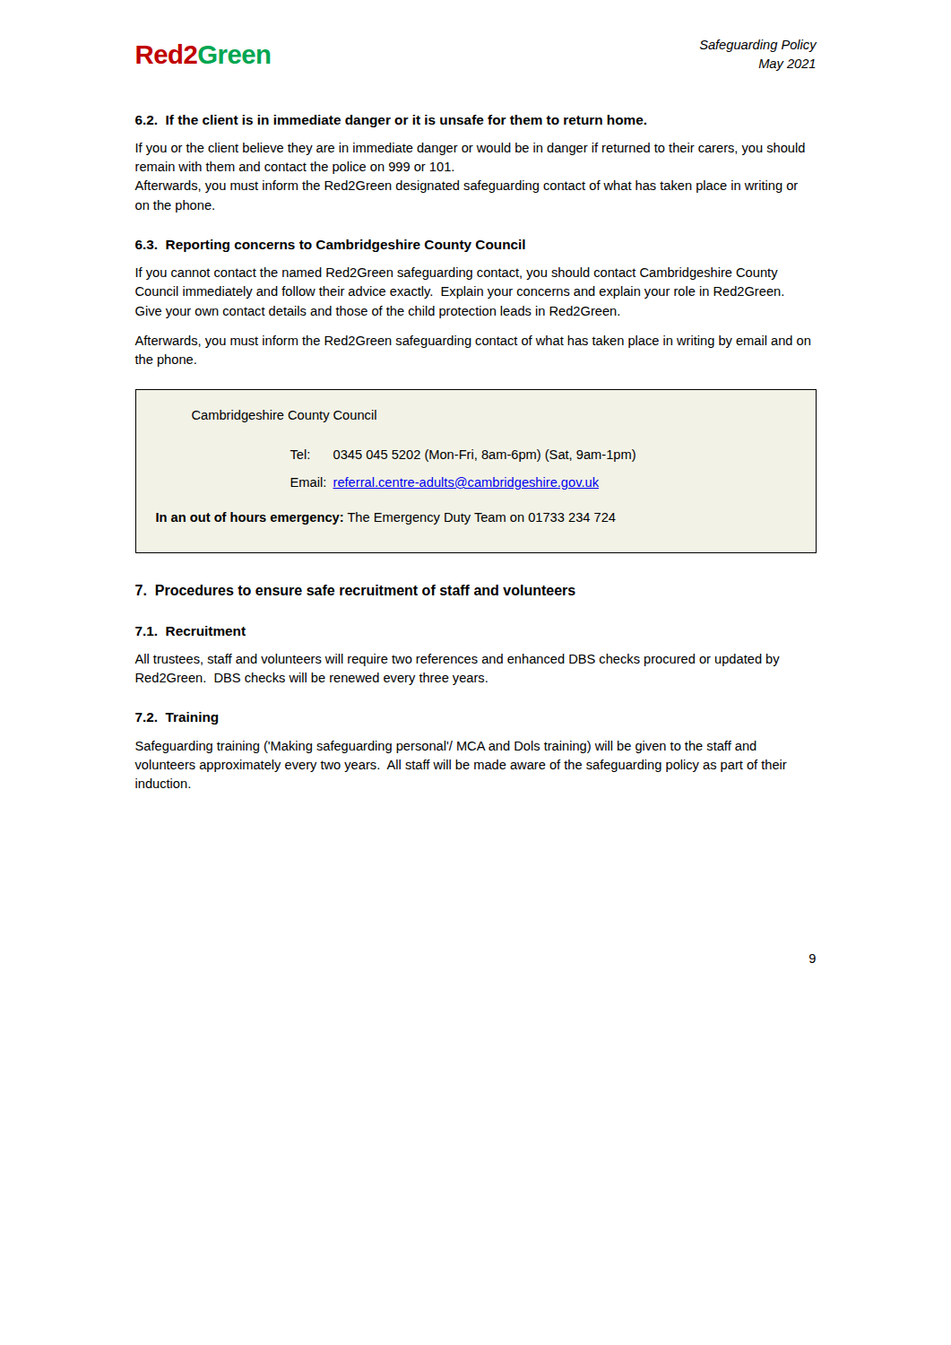Red 2 Green
Safeguarding Policy
May 2021
6.2. If the client is in immediate danger or it is unsafe for them to return home.
If you or the client believe they are in immediate danger or would be in danger if returned to their carers, you should remain with them and contact the police on 999 or 101.
Afterwards, you must inform the Red2Green designated safeguarding contact of what has taken place in writing or on the phone.
6.3. Reporting concerns to Cambridgeshire County Council
If you cannot contact the named Red2Green safeguarding contact, you should contact Cambridgeshire County Council immediately and follow their advice exactly. Explain your concerns and explain your role in Red2Green. Give your own contact details and those of the child protection leads in Red2Green.
Afterwards, you must inform the Red2Green safeguarding contact of what has taken place in writing by email and on the phone.
Cambridgeshire County Council
Tel: 0345 045 5202 (Mon-Fri, 8am-6pm) (Sat, 9am-1pm)
Email: referral.centre-adults@cambridgeshire.gov.uk
In an out of hours emergency: The Emergency Duty Team on 01733 234 724
7. Procedures to ensure safe recruitment of staff and volunteers
7.1. Recruitment
All trustees, staff and volunteers will require two references and enhanced DBS checks procured or updated by Red2Green. DBS checks will be renewed every three years.
7.2. Training
Safeguarding training ('Making safeguarding personal'/ MCA and Dols training) will be given to the staff and volunteers approximately every two years. All staff will be made aware of the safeguarding policy as part of their induction.
9